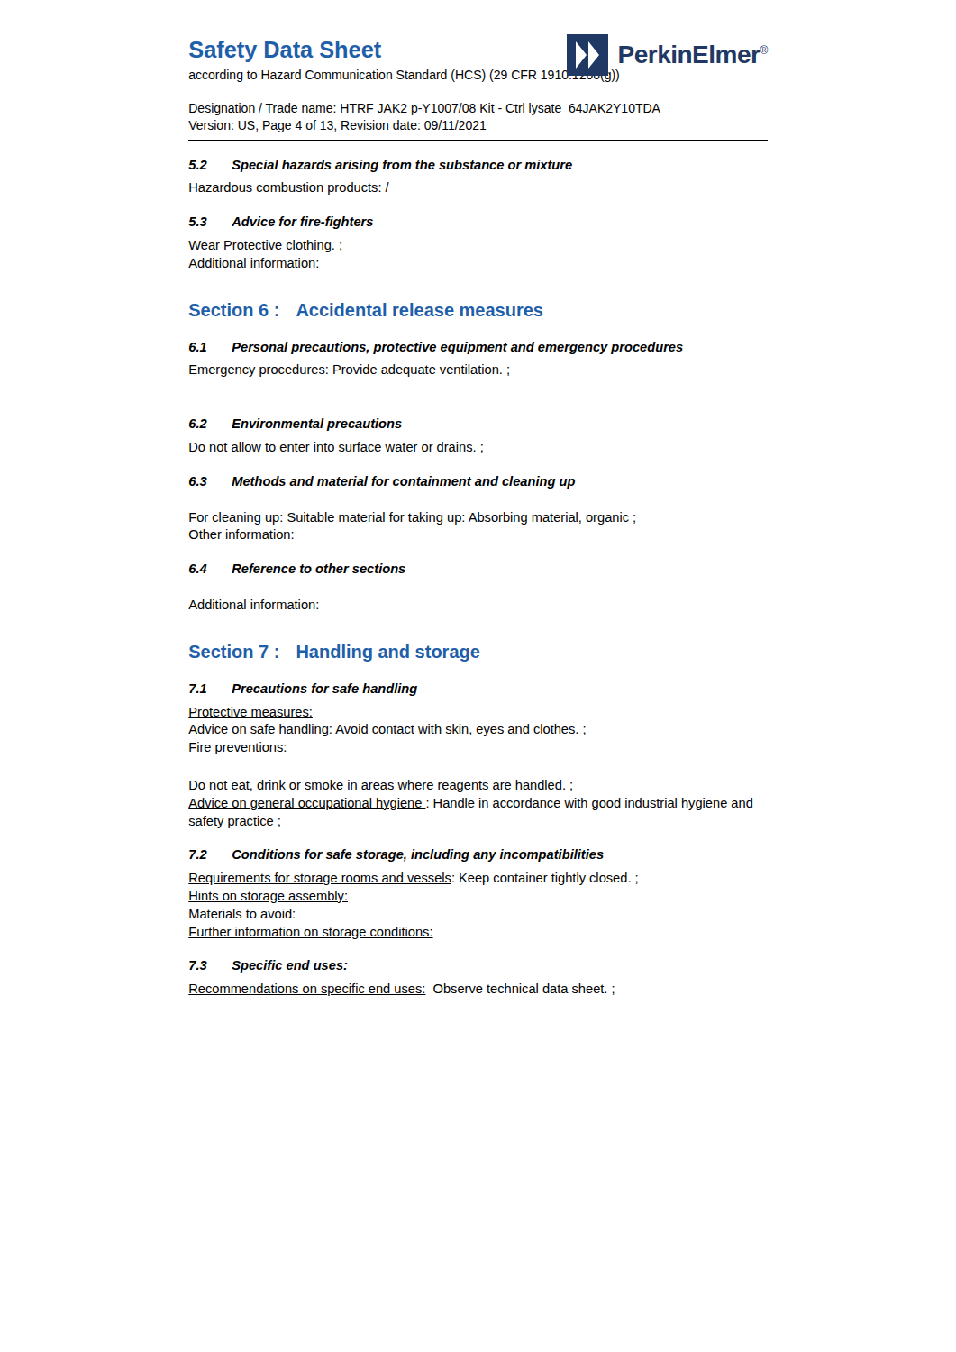Safety Data Sheet
according to Hazard Communication Standard (HCS) (29 CFR 1910.1200(g))
PerkinElmer®
Designation / Trade name: HTRF JAK2 p-Y1007/08 Kit - Ctrl lysate 64JAK2Y10TDA
Version: US, Page 4 of 13, Revision date: 09/11/2021
5.2 Special hazards arising from the substance or mixture
Hazardous combustion products: /
5.3 Advice for fire-fighters
Wear Protective clothing. ;
Additional information:
Section 6 : Accidental release measures
6.1 Personal precautions, protective equipment and emergency procedures
Emergency procedures: Provide adequate ventilation. ;
6.2 Environmental precautions
Do not allow to enter into surface water or drains. ;
6.3 Methods and material for containment and cleaning up
For cleaning up: Suitable material for taking up: Absorbing material, organic ;
Other information:
6.4 Reference to other sections
Additional information:
Section 7 : Handling and storage
7.1 Precautions for safe handling
Protective measures:
Advice on safe handling: Avoid contact with skin, eyes and clothes. ;
Fire preventions:
Do not eat, drink or smoke in areas where reagents are handled. ;
Advice on general occupational hygiene : Handle in accordance with good industrial hygiene and safety practice ;
7.2 Conditions for safe storage, including any incompatibilities
Requirements for storage rooms and vessels: Keep container tightly closed. ;
Hints on storage assembly:
Materials to avoid:
Further information on storage conditions:
7.3 Specific end uses:
Recommendations on specific end uses: Observe technical data sheet. ;